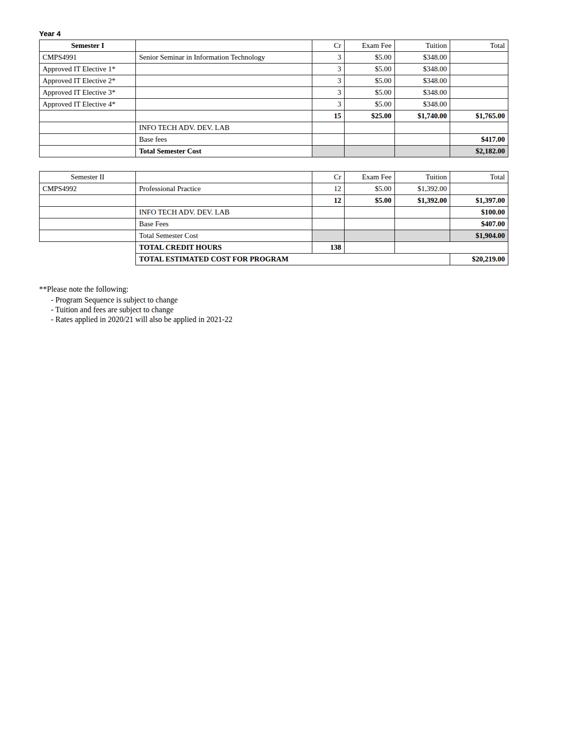Year 4
| Semester I | | Cr | Exam Fee | Tuition | Total |
| CMPS4991 | Senior Seminar in Information Technology | 3 | $5.00 | $348.00 | |
| Approved IT Elective 1* | | 3 | $5.00 | $348.00 | |
| Approved IT Elective 2* | | 3 | $5.00 | $348.00 | |
| Approved IT Elective 3* | | 3 | $5.00 | $348.00 | |
| Approved IT Elective 4* | | 3 | $5.00 | $348.00 | |
| | | 15 | $25.00 | $1,740.00 | $1,765.00 |
| | INFO TECH ADV. DEV. LAB | | | | |
| | Base fees | | | | $417.00 |
| | Total Semester Cost | | | | $2,182.00 |
| Semester II | | Cr | Exam Fee | Tuition | Total |
| CMPS4992 | Professional Practice | 12 | $5.00 | $1,392.00 | |
| | | 12 | $5.00 | $1,392.00 | $1,397.00 |
| | INFO TECH ADV. DEV. LAB | | | | $100.00 |
| | Base Fees | | | | $407.00 |
| | Total Semester Cost | | | | $1,904.00 |
| | TOTAL CREDIT HOURS | 138 | | | |
| | TOTAL ESTIMATED COST FOR PROGRAM | $20,219.00 |
**Please note the following:
- Program Sequence is subject to change
- Tuition and fees are subject to change
- Rates applied in 2020/21 will also be applied in 2021-22